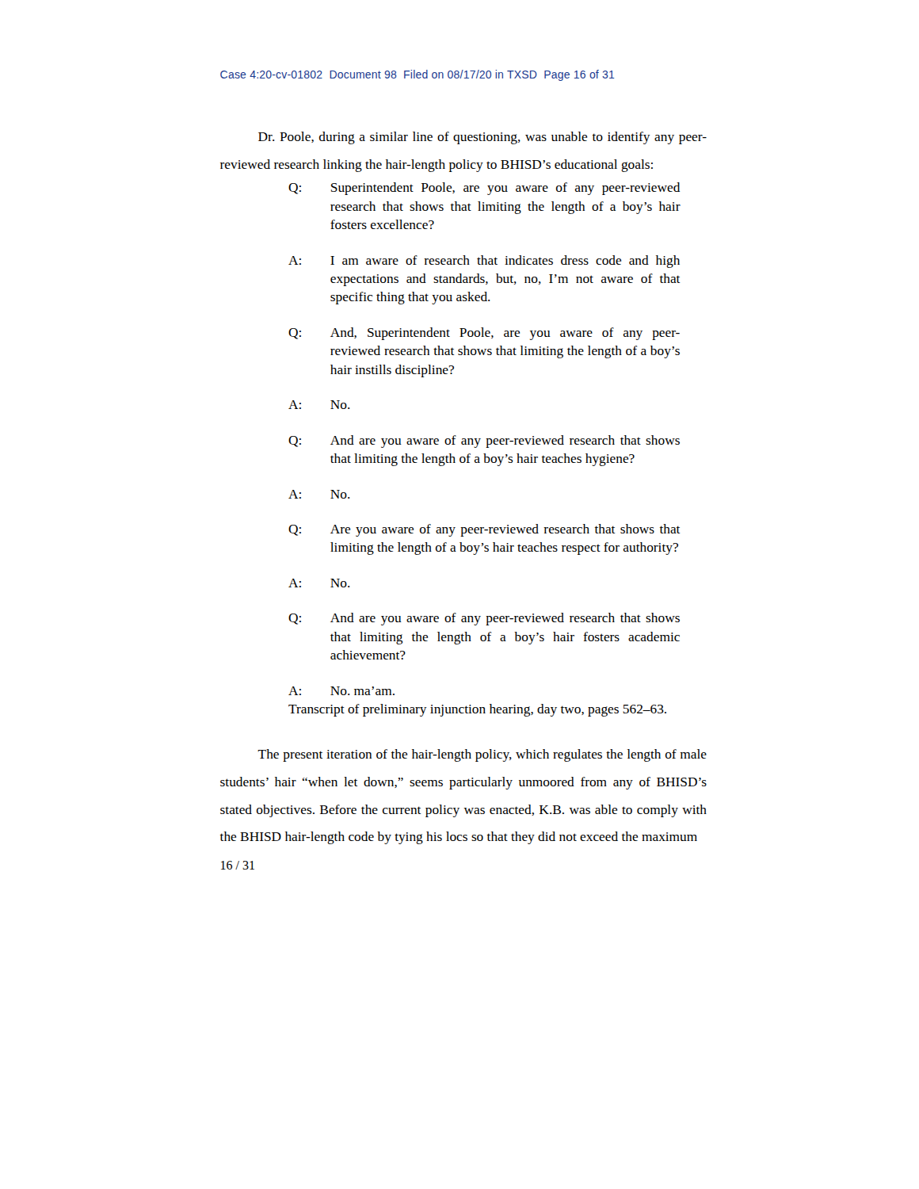Case 4:20-cv-01802 Document 98 Filed on 08/17/20 in TXSD Page 16 of 31
Dr. Poole, during a similar line of questioning, was unable to identify any peer-reviewed research linking the hair-length policy to BHISD’s educational goals:
Q:
Superintendent Poole, are you aware of any peer-reviewed research that shows that limiting the length of a boy’s hair fosters excellence?
A:
I am aware of research that indicates dress code and high expectations and standards, but, no, I’m not aware of that specific thing that you asked.
Q:
And, Superintendent Poole, are you aware of any peer-reviewed research that shows that limiting the length of a boy’s hair instills discipline?
A:
No.
Q:
And are you aware of any peer-reviewed research that shows that limiting the length of a boy’s hair teaches hygiene?
A:
No.
Q:
Are you aware of any peer-reviewed research that shows that limiting the length of a boy’s hair teaches respect for authority?
A:
No.
Q:
And are you aware of any peer-reviewed research that shows that limiting the length of a boy’s hair fosters academic achievement?
A:
No. ma’am.
Transcript of preliminary injunction hearing, day two, pages 562–63.
The present iteration of the hair-length policy, which regulates the length of male students’ hair “when let down,” seems particularly unmoored from any of BHISD’s stated objectives. Before the current policy was enacted, K.B. was able to comply with the BHISD hair-length code by tying his locs so that they did not exceed the maximum
16 / 31